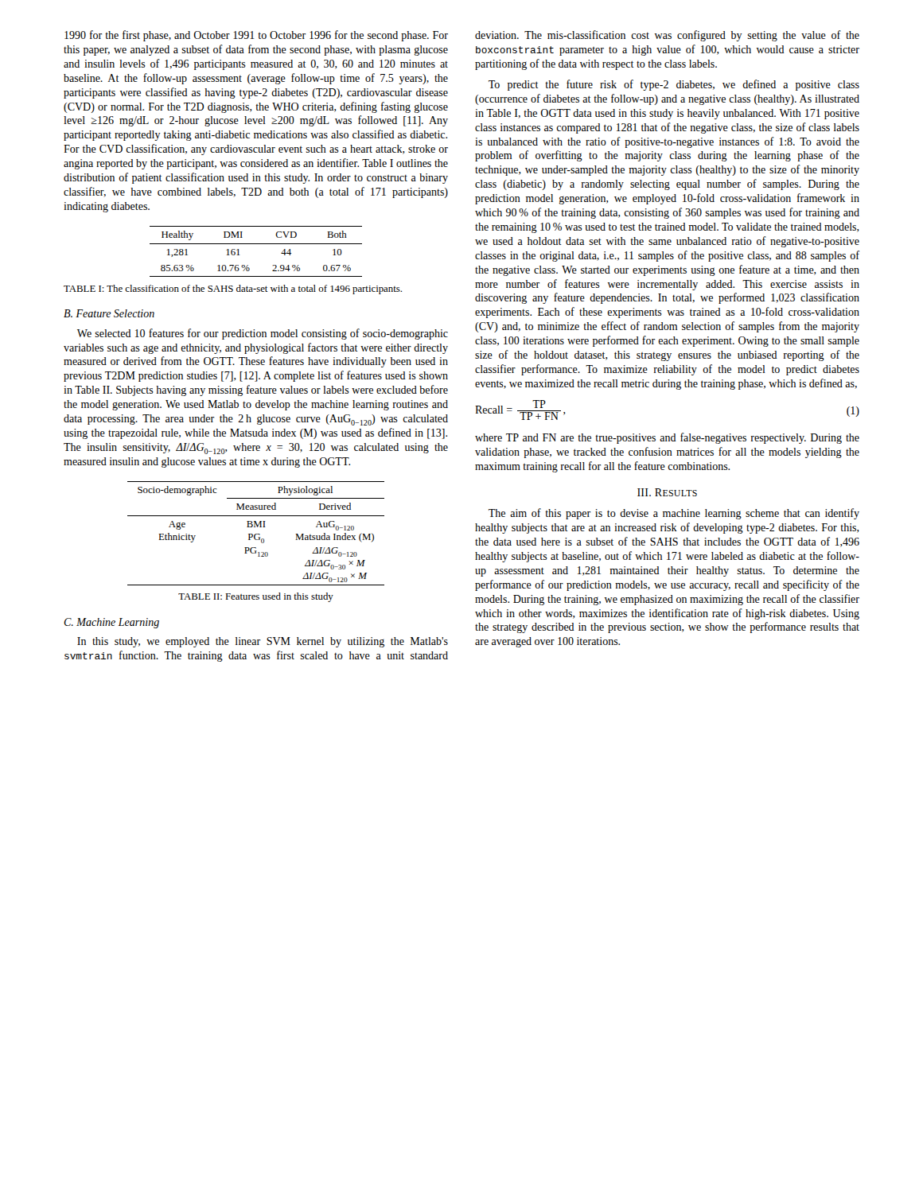1990 for the first phase, and October 1991 to October 1996 for the second phase. For this paper, we analyzed a subset of data from the second phase, with plasma glucose and insulin levels of 1,496 participants measured at 0, 30, 60 and 120 minutes at baseline. At the follow-up assessment (average follow-up time of 7.5 years), the participants were classified as having type-2 diabetes (T2D), cardiovascular disease (CVD) or normal. For the T2D diagnosis, the WHO criteria, defining fasting glucose level ≥126 mg/dL or 2-hour glucose level ≥200 mg/dL was followed [11]. Any participant reportedly taking anti-diabetic medications was also classified as diabetic. For the CVD classification, any cardiovascular event such as a heart attack, stroke or angina reported by the participant, was considered as an identifier. Table I outlines the distribution of patient classification used in this study. In order to construct a binary classifier, we have combined labels, T2D and both (a total of 171 participants) indicating diabetes.
| Healthy | DMI | CVD | Both |
| --- | --- | --- | --- |
| 1,281 | 161 | 44 | 10 |
| 85.63 % | 10.76 % | 2.94 % | 0.67 % |
TABLE I: The classification of the SAHS data-set with a total of 1496 participants.
B. Feature Selection
We selected 10 features for our prediction model consisting of socio-demographic variables such as age and ethnicity, and physiological factors that were either directly measured or derived from the OGTT. These features have individually been used in previous T2DM prediction studies [7], [12]. A complete list of features used is shown in Table II. Subjects having any missing feature values or labels were excluded before the model generation. We used Matlab to develop the machine learning routines and data processing. The area under the 2 h glucose curve (AuG0−120) was calculated using the trapezoidal rule, while the Matsuda index (M) was used as defined in [13]. The insulin sensitivity, ΔI/ΔG0−120, where x = 30, 120 was calculated using the measured insulin and glucose values at time x during the OGTT.
| Socio-demographic | Physiological |
| --- | --- |
| Measured | Derived |
| Age Ethnicity | BMI PG 0 PG 120 | AuG 0−120 Matsuda Index (M) ΔI / ΔG 0−120 ΔI / ΔG 0−30 × M ΔI / ΔG 0−120 × M |
TABLE II: Features used in this study
C. Machine Learning
In this study, we employed the linear SVM kernel by utilizing the Matlab's svmtrain function. The training data was first scaled to have a unit standard deviation. The mis-classification cost was configured by setting the value of the boxconstraint parameter to a high value of 100, which would cause a stricter partitioning of the data with respect to the class labels.
To predict the future risk of type-2 diabetes, we defined a positive class (occurrence of diabetes at the follow-up) and a negative class (healthy). As illustrated in Table I, the OGTT data used in this study is heavily unbalanced. With 171 positive class instances as compared to 1281 that of the negative class, the size of class labels is unbalanced with the ratio of positive-to-negative instances of 1:8. To avoid the problem of overfitting to the majority class during the learning phase of the technique, we under-sampled the majority class (healthy) to the size of the minority class (diabetic) by a randomly selecting equal number of samples. During the prediction model generation, we employed 10-fold cross-validation framework in which 90 % of the training data, consisting of 360 samples was used for training and the remaining 10 % was used to test the trained model. To validate the trained models, we used a holdout data set with the same unbalanced ratio of negative-to-positive classes in the original data, i.e., 11 samples of the positive class, and 88 samples of the negative class. We started our experiments using one feature at a time, and then more number of features were incrementally added. This exercise assists in discovering any feature dependencies. In total, we performed 1,023 classification experiments. Each of these experiments was trained as a 10-fold cross-validation (CV) and, to minimize the effect of random selection of samples from the majority class, 100 iterations were performed for each experiment. Owing to the small sample size of the holdout dataset, this strategy ensures the unbiased reporting of the classifier performance. To maximize reliability of the model to predict diabetes events, we maximized the recall metric during the training phase, which is defined as,
Recall = TP TP + FN, (1)
where TP and FN are the true-positives and false-negatives respectively. During the validation phase, we tracked the confusion matrices for all the models yielding the maximum training recall for all the feature combinations.
III. RESULTS
The aim of this paper is to devise a machine learning scheme that can identify healthy subjects that are at an increased risk of developing type-2 diabetes. For this, the data used here is a subset of the SAHS that includes the OGTT data of 1,496 healthy subjects at baseline, out of which 171 were labeled as diabetic at the follow-up assessment and 1,281 maintained their healthy status. To determine the performance of our prediction models, we use accuracy, recall and specificity of the models. During the training, we emphasized on maximizing the recall of the classifier which in other words, maximizes the identification rate of high-risk diabetes. Using the strategy described in the previous section, we show the performance results that are averaged over 100 iterations.